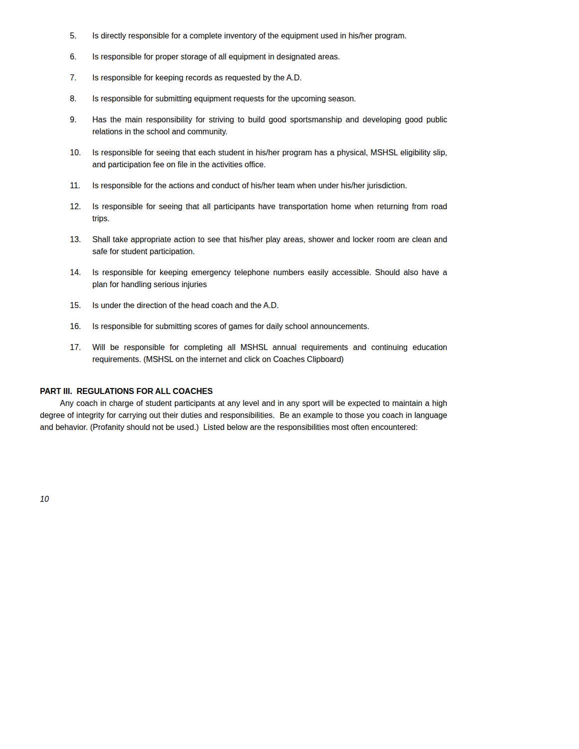Is directly responsible for a complete inventory of the equipment used in his/her program.
Is responsible for proper storage of all equipment in designated areas.
Is responsible for keeping records as requested by the A.D.
Is responsible for submitting equipment requests for the upcoming season.
Has the main responsibility for striving to build good sportsmanship and developing good public relations in the school and community.
Is responsible for seeing that each student in his/her program has a physical, MSHSL eligibility slip, and participation fee on file in the activities office.
Is responsible for the actions and conduct of his/her team when under his/her jurisdiction.
Is responsible for seeing that all participants have transportation home when returning from road trips.
Shall take appropriate action to see that his/her play areas, shower and locker room are clean and safe for student participation.
Is responsible for keeping emergency telephone numbers easily accessible. Should also have a plan for handling serious injuries
Is under the direction of the head coach and the A.D.
Is responsible for submitting scores of games for daily school announcements.
Will be responsible for completing all MSHSL annual requirements and continuing education requirements. (MSHSL on the internet and click on Coaches Clipboard)
PART III. REGULATIONS FOR ALL COACHES
Any coach in charge of student participants at any level and in any sport will be expected to maintain a high degree of integrity for carrying out their duties and responsibilities. Be an example to those you coach in language and behavior. (Profanity should not be used.) Listed below are the responsibilities most often encountered:
10